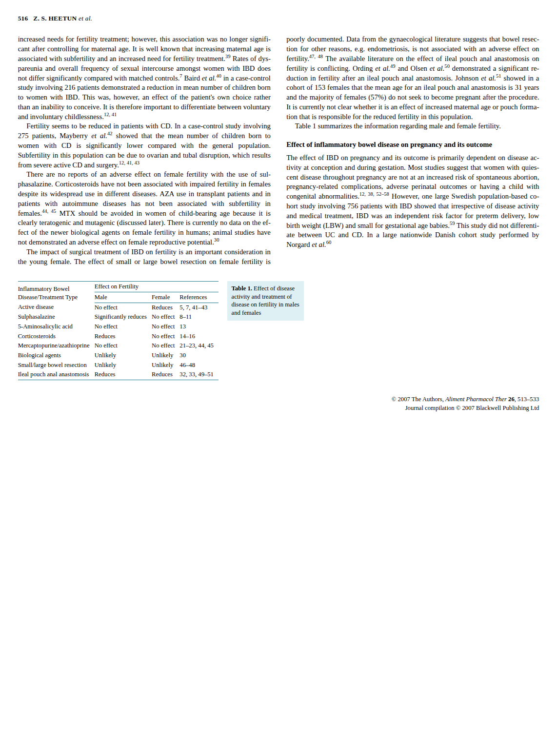516 Z. S. HEETUN et al.
increased needs for fertility treatment; however, this association was no longer significant after controlling for maternal age. It is well known that increasing maternal age is associated with subfertility and an increased need for fertility treatment.39 Rates of dyspareunia and overall frequency of sexual intercourse amongst women with IBD does not differ significantly compared with matched controls.7 Baird et al.40 in a case-control study involving 216 patients demonstrated a reduction in mean number of children born to women with IBD. This was, however, an effect of the patient's own choice rather than an inability to conceive. It is therefore important to differentiate between voluntary and involuntary childlessness.12, 41
Fertility seems to be reduced in patients with CD. In a case-control study involving 275 patients, Mayberry et al.42 showed that the mean number of children born to women with CD is significantly lower compared with the general population. Subfertility in this population can be due to ovarian and tubal disruption, which results from severe active CD and surgery.12, 41, 43
There are no reports of an adverse effect on female fertility with the use of sulphasalazine. Corticosteroids have not been associated with impaired fertility in females despite its widespread use in different diseases. AZA use in transplant patients and in patients with autoimmune diseases has not been associated with subfertility in females.44, 45 MTX should be avoided in women of child-bearing age because it is clearly teratogenic and mutagenic (discussed later). There is currently no data on the effect of the newer biological agents on female fertility in humans; animal studies have not demonstrated an adverse effect on female reproductive potential.30
The impact of surgical treatment of IBD on fertility is an important consideration in the young female. The effect of small or large bowel resection on female fertility is poorly documented. Data from the gynaecological literature suggests that bowel resection for other reasons, e.g. endometriosis, is not associated with an adverse effect on fertility.47, 48 The available literature on the effect of ileal pouch anal anastomosis on fertility is conflicting. Ording et al.49 and Olsen et al.50 demonstrated a significant reduction in fertility after an ileal pouch anal anastomosis. Johnson et al.51 showed in a cohort of 153 females that the mean age for an ileal pouch anal anastomosis is 31 years and the majority of females (57%) do not seek to become pregnant after the procedure. It is currently not clear whether it is an effect of increased maternal age or pouch formation that is responsible for the reduced fertility in this population.
Table 1 summarizes the information regarding male and female fertility.
Effect of inflammatory bowel disease on pregnancy and its outcome
The effect of IBD on pregnancy and its outcome is primarily dependent on disease activity at conception and during gestation. Most studies suggest that women with quiescent disease throughout pregnancy are not at an increased risk of spontaneous abortion, pregnancy-related complications, adverse perinatal outcomes or having a child with congenital abnormalities.12, 38, 52–58 However, one large Swedish population-based cohort study involving 756 patients with IBD showed that irrespective of disease activity and medical treatment, IBD was an independent risk factor for preterm delivery, low birth weight (LBW) and small for gestational age babies.59 This study did not differentiate between UC and CD. In a large nationwide Danish cohort study performed by Norgard et al.60
| Inflammatory Bowel Disease/Treatment Type | Effect on Fertility |
| --- | --- |
| Male | Female | References |
| Active disease | No effect | Reduces | 5, 7, 41–43 |
| Sulphasalazine | Significantly reduces | No effect | 8–11 |
| 5-Aminosalicylic acid | No effect | No effect | 13 |
| Corticosteroids | Reduces | No effect | 14–16 |
| Mercaptopurine/azathioprine | No effect | No effect | 21–23, 44, 45 |
| Biological agents | Unlikely | Unlikely | 30 |
| Small/large bowel resection | Unlikely | Unlikely | 46–48 |
| Ileal pouch anal anastomosis | Reduces | Reduces | 32, 33, 49–51 |
Table 1. Effect of disease activity and treatment of disease on fertility in males and females
© 2007 The Authors, Aliment Pharmacol Ther 26, 513–533
Journal compilation © 2007 Blackwell Publishing Ltd